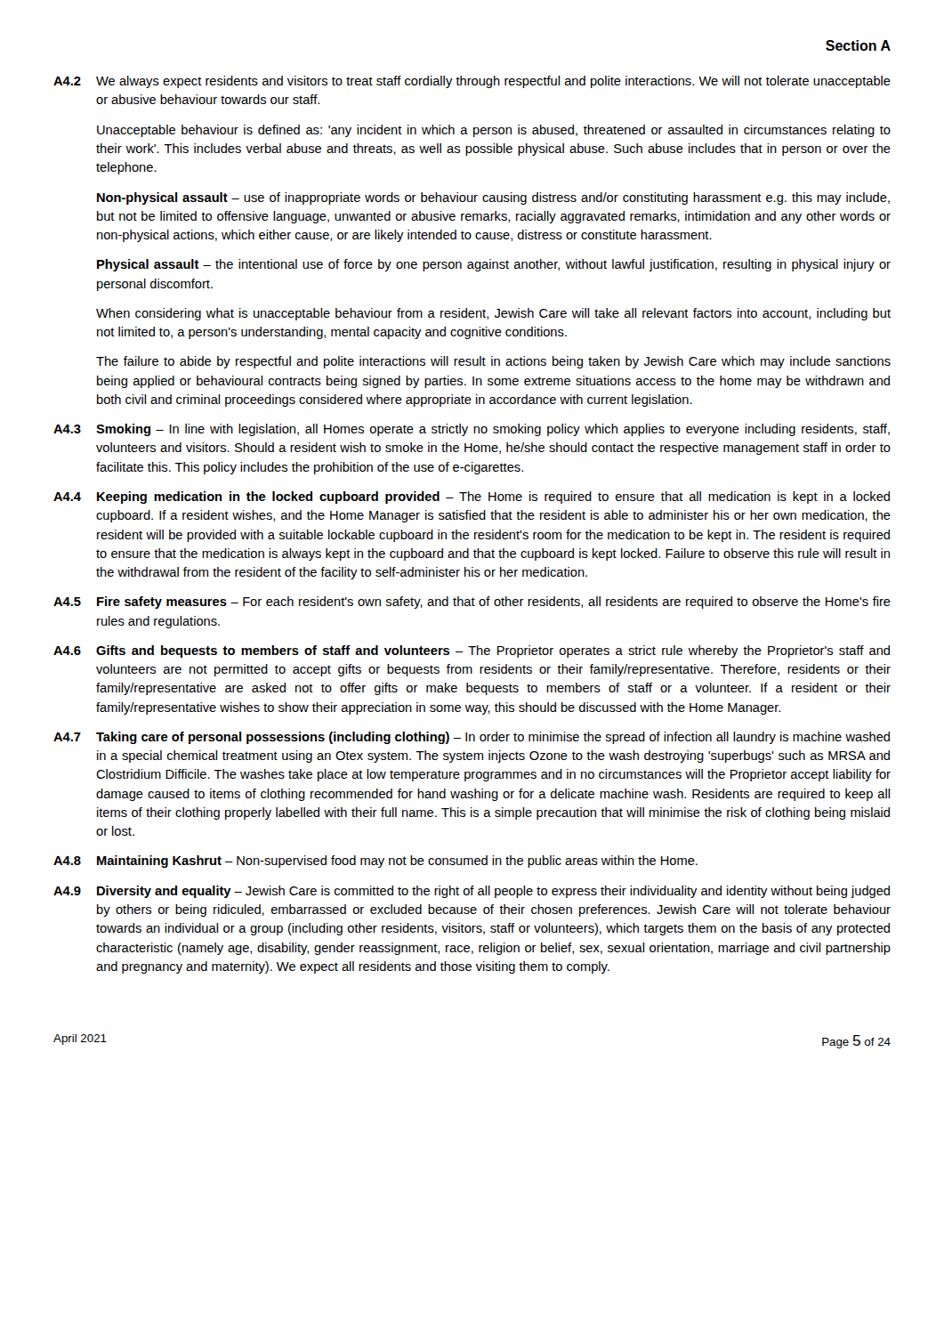Section A
A4.2
We always expect residents and visitors to treat staff cordially through respectful and polite interactions. We will not tolerate unacceptable or abusive behaviour towards our staff.
Unacceptable behaviour is defined as: 'any incident in which a person is abused, threatened or assaulted in circumstances relating to their work'. This includes verbal abuse and threats, as well as possible physical abuse. Such abuse includes that in person or over the telephone.
Non-physical assault – use of inappropriate words or behaviour causing distress and/or constituting harassment e.g. this may include, but not be limited to offensive language, unwanted or abusive remarks, racially aggravated remarks, intimidation and any other words or non-physical actions, which either cause, or are likely intended to cause, distress or constitute harassment.
Physical assault – the intentional use of force by one person against another, without lawful justification, resulting in physical injury or personal discomfort.
When considering what is unacceptable behaviour from a resident, Jewish Care will take all relevant factors into account, including but not limited to, a person's understanding, mental capacity and cognitive conditions.
The failure to abide by respectful and polite interactions will result in actions being taken by Jewish Care which may include sanctions being applied or behavioural contracts being signed by parties. In some extreme situations access to the home may be withdrawn and both civil and criminal proceedings considered where appropriate in accordance with current legislation.
A4.3
Smoking – In line with legislation, all Homes operate a strictly no smoking policy which applies to everyone including residents, staff, volunteers and visitors. Should a resident wish to smoke in the Home, he/she should contact the respective management staff in order to facilitate this. This policy includes the prohibition of the use of e-cigarettes.
A4.4
Keeping medication in the locked cupboard provided – The Home is required to ensure that all medication is kept in a locked cupboard. If a resident wishes, and the Home Manager is satisfied that the resident is able to administer his or her own medication, the resident will be provided with a suitable lockable cupboard in the resident's room for the medication to be kept in. The resident is required to ensure that the medication is always kept in the cupboard and that the cupboard is kept locked. Failure to observe this rule will result in the withdrawal from the resident of the facility to self-administer his or her medication.
A4.5
Fire safety measures – For each resident's own safety, and that of other residents, all residents are required to observe the Home's fire rules and regulations.
A4.6
Gifts and bequests to members of staff and volunteers – The Proprietor operates a strict rule whereby the Proprietor's staff and volunteers are not permitted to accept gifts or bequests from residents or their family/representative. Therefore, residents or their family/representative are asked not to offer gifts or make bequests to members of staff or a volunteer. If a resident or their family/representative wishes to show their appreciation in some way, this should be discussed with the Home Manager.
A4.7
Taking care of personal possessions (including clothing) – In order to minimise the spread of infection all laundry is machine washed in a special chemical treatment using an Otex system. The system injects Ozone to the wash destroying 'superbugs' such as MRSA and Clostridium Difficile. The washes take place at low temperature programmes and in no circumstances will the Proprietor accept liability for damage caused to items of clothing recommended for hand washing or for a delicate machine wash. Residents are required to keep all items of their clothing properly labelled with their full name. This is a simple precaution that will minimise the risk of clothing being mislaid or lost.
A4.8
Maintaining Kashrut – Non-supervised food may not be consumed in the public areas within the Home.
A4.9
Diversity and equality – Jewish Care is committed to the right of all people to express their individuality and identity without being judged by others or being ridiculed, embarrassed or excluded because of their chosen preferences. Jewish Care will not tolerate behaviour towards an individual or a group (including other residents, visitors, staff or volunteers), which targets them on the basis of any protected characteristic (namely age, disability, gender reassignment, race, religion or belief, sex, sexual orientation, marriage and civil partnership and pregnancy and maternity). We expect all residents and those visiting them to comply.
April 2021
Page 5 of 24